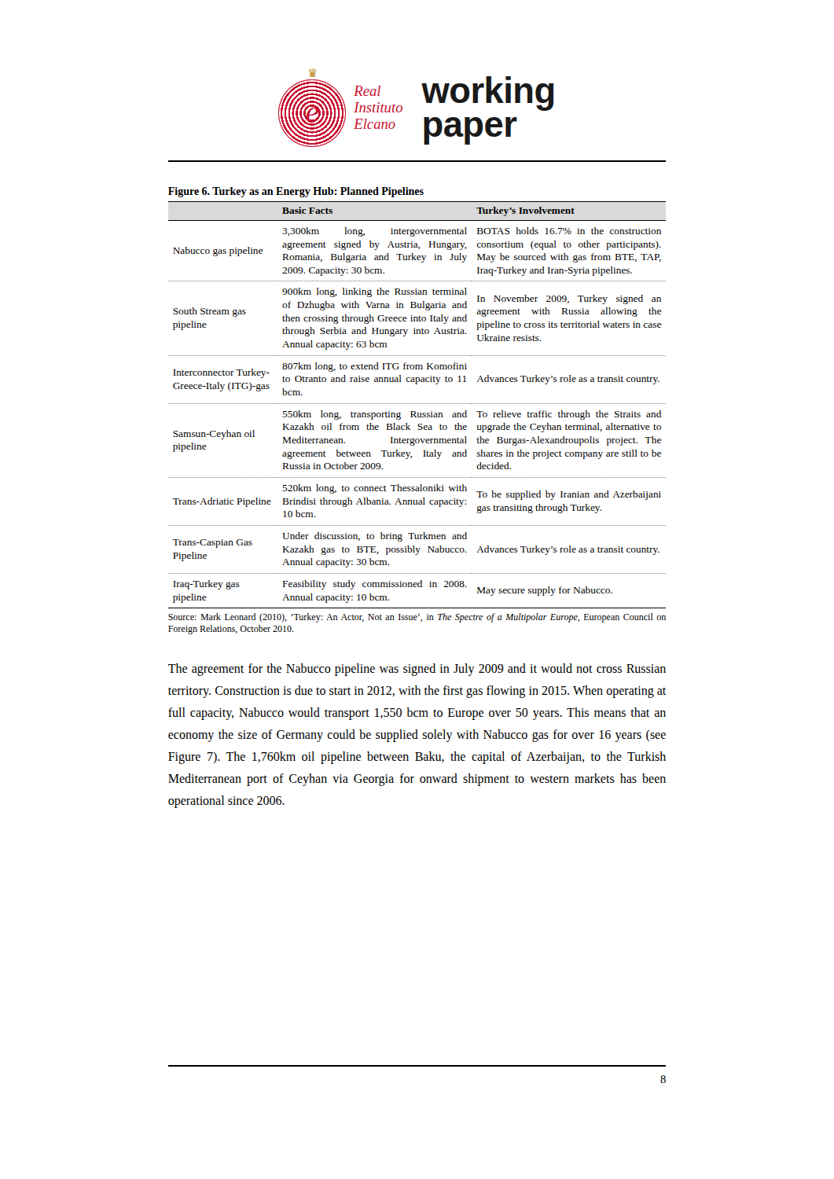♛
Real Instituto Elcano
working paper
Figure 6. Turkey as an Energy Hub: Planned Pipelines
| | Basic Facts | Turkey’s Involvement |
| --- | --- | --- |
| Nabucco gas pipeline | 3,300km long, intergovernmental agreement signed by Austria, Hungary, Romania, Bulgaria and Turkey in July 2009. Capacity: 30 bcm. | BOTAS holds 16.7% in the construction consortium (equal to other participants). May be sourced with gas from BTE, TAP, Iraq-Turkey and Iran-Syria pipelines. |
| South Stream gas pipeline | 900km long, linking the Russian terminal of Dzhugba with Varna in Bulgaria and then crossing through Greece into Italy and through Serbia and Hungary into Austria. Annual capacity: 63 bcm | In November 2009, Turkey signed an agreement with Russia allowing the pipeline to cross its territorial waters in case Ukraine resists. |
| Interconnector Turkey-Greece-Italy (ITG)-gas | 807km long, to extend ITG from Komofini to Otranto and raise annual capacity to 11 bcm. | Advances Turkey’s role as a transit country. |
| Samsun-Ceyhan oil pipeline | 550km long, transporting Russian and Kazakh oil from the Black Sea to the Mediterranean. Intergovernmental agreement between Turkey, Italy and Russia in October 2009. | To relieve traffic through the Straits and upgrade the Ceyhan terminal, alternative to the Burgas-Alexandroupolis project. The shares in the project company are still to be decided. |
| Trans-Adriatic Pipeline | 520km long, to connect Thessaloniki with Brindisi through Albania. Annual capacity: 10 bcm. | To be supplied by Iranian and Azerbaijani gas transiting through Turkey. |
| Trans-Caspian Gas Pipeline | Under discussion, to bring Turkmen and Kazakh gas to BTE, possibly Nabucco. Annual capacity: 30 bcm. | Advances Turkey’s role as a transit country. |
| Iraq-Turkey gas pipeline | Feasibility study commissioned in 2008. Annual capacity: 10 bcm. | May secure supply for Nabucco. |
Source: Mark Leonard (2010), ‘Turkey: An Actor, Not an Issue’, in The Spectre of a Multipolar Europe, European Council on Foreign Relations, October 2010.
The agreement for the Nabucco pipeline was signed in July 2009 and it would not cross Russian territory. Construction is due to start in 2012, with the first gas flowing in 2015. When operating at full capacity, Nabucco would transport 1,550 bcm to Europe over 50 years. This means that an economy the size of Germany could be supplied solely with Nabucco gas for over 16 years (see Figure 7). The 1,760km oil pipeline between Baku, the capital of Azerbaijan, to the Turkish Mediterranean port of Ceyhan via Georgia for onward shipment to western markets has been operational since 2006.
8